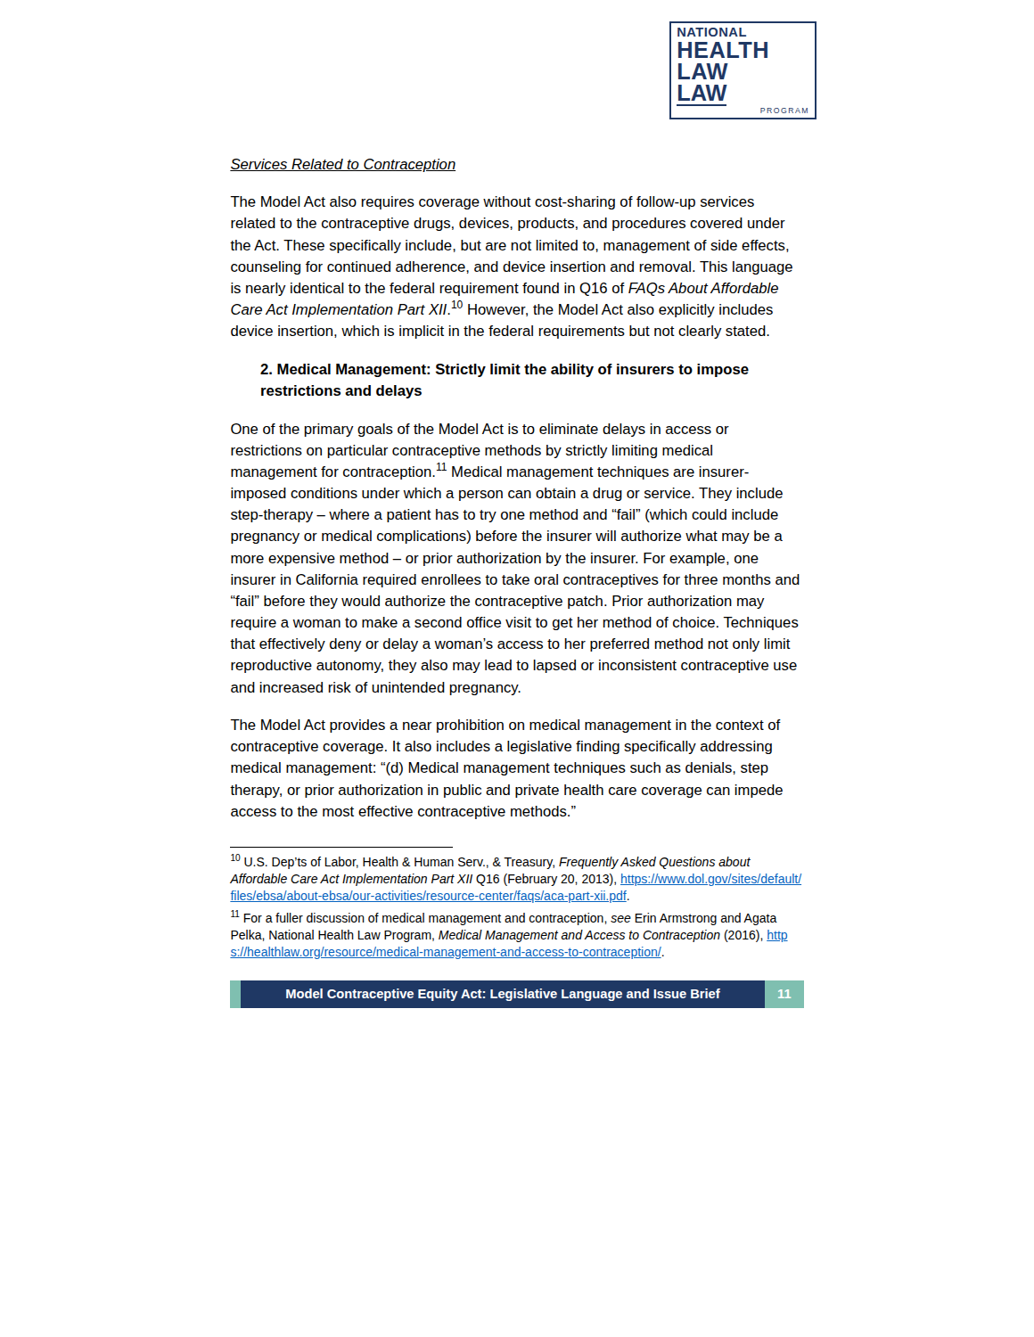NATIONAL
HEALTH
LAW
LAW
PROGRAM
Services Related to Contraception
The Model Act also requires coverage without cost-sharing of follow-up services related to the contraceptive drugs, devices, products, and procedures covered under the Act. These specifically include, but are not limited to, management of side effects, counseling for continued adherence, and device insertion and removal. This language is nearly identical to the federal requirement found in Q16 of FAQs About Affordable Care Act Implementation Part XII.10 However, the Model Act also explicitly includes device insertion, which is implicit in the federal requirements but not clearly stated.
2. Medical Management: Strictly limit the ability of insurers to impose restrictions and delays
One of the primary goals of the Model Act is to eliminate delays in access or restrictions on particular contraceptive methods by strictly limiting medical management for contraception.11 Medical management techniques are insurer-imposed conditions under which a person can obtain a drug or service. They include step-therapy – where a patient has to try one method and “fail” (which could include pregnancy or medical complications) before the insurer will authorize what may be a more expensive method – or prior authorization by the insurer. For example, one insurer in California required enrollees to take oral contraceptives for three months and “fail” before they would authorize the contraceptive patch. Prior authorization may require a woman to make a second office visit to get her method of choice. Techniques that effectively deny or delay a woman’s access to her preferred method not only limit reproductive autonomy, they also may lead to lapsed or inconsistent contraceptive use and increased risk of unintended pregnancy.
The Model Act provides a near prohibition on medical management in the context of contraceptive coverage. It also includes a legislative finding specifically addressing medical management: “(d) Medical management techniques such as denials, step therapy, or prior authorization in public and private health care coverage can impede access to the most effective contraceptive methods.”
10 U.S. Dep’ts of Labor, Health & Human Serv., & Treasury, Frequently Asked Questions about Affordable Care Act Implementation Part XII Q16 (February 20, 2013), https://www.dol.gov/sites/default/files/ebsa/about-ebsa/our-activities/resource-center/faqs/aca-part-xii.pdf.
11 For a fuller discussion of medical management and contraception, see Erin Armstrong and Agata Pelka, National Health Law Program, Medical Management and Access to Contraception (2016), https://healthlaw.org/resource/medical-management-and-access-to-contraception/.
Model Contraceptive Equity Act: Legislative Language and Issue Brief
11